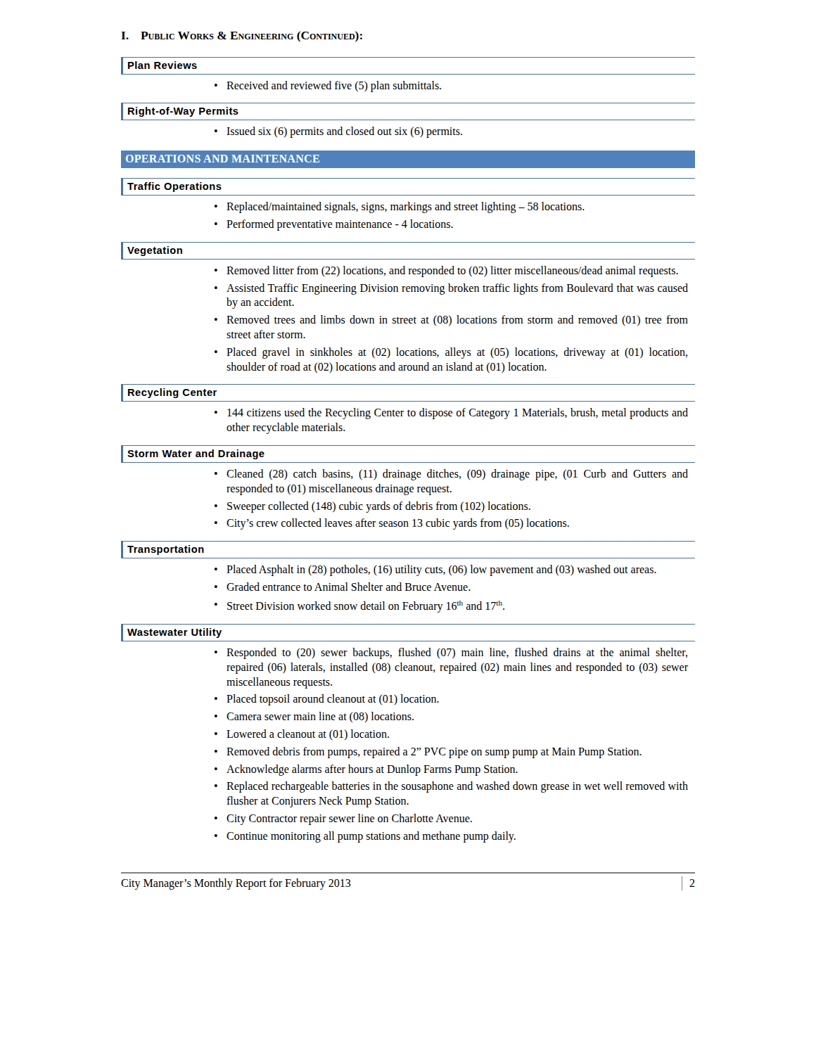I. Public Works & Engineering (Continued):
Plan Reviews
Received and reviewed five (5) plan submittals.
Right-of-Way Permits
Issued six (6) permits and closed out six (6) permits.
OPERATIONS AND MAINTENANCE
Traffic Operations
Replaced/maintained signals, signs, markings and street lighting – 58 locations.
Performed preventative maintenance - 4 locations.
Vegetation
Removed litter from (22) locations, and responded to (02) litter miscellaneous/dead animal requests.
Assisted Traffic Engineering Division removing broken traffic lights from Boulevard that was caused by an accident.
Removed trees and limbs down in street at (08) locations from storm and removed (01) tree from street after storm.
Placed gravel in sinkholes at (02) locations, alleys at (05) locations, driveway at (01) location, shoulder of road at (02) locations and around an island at (01) location.
Recycling Center
144 citizens used the Recycling Center to dispose of Category 1 Materials, brush, metal products and other recyclable materials.
Storm Water and Drainage
Cleaned (28) catch basins, (11) drainage ditches, (09) drainage pipe, (01 Curb and Gutters and responded to (01) miscellaneous drainage request.
Sweeper collected (148) cubic yards of debris from (102) locations.
City’s crew collected leaves after season 13 cubic yards from (05) locations.
Transportation
Placed Asphalt in (28) potholes, (16) utility cuts, (06) low pavement and (03) washed out areas.
Graded entrance to Animal Shelter and Bruce Avenue.
Street Division worked snow detail on February 16th and 17th.
Wastewater Utility
Responded to (20) sewer backups, flushed (07) main line, flushed drains at the animal shelter, repaired (06) laterals, installed (08) cleanout, repaired (02) main lines and responded to (03) sewer miscellaneous requests.
Placed topsoil around cleanout at (01) location.
Camera sewer main line at (08) locations.
Lowered a cleanout at (01) location.
Removed debris from pumps, repaired a 2” PVC pipe on sump pump at Main Pump Station.
Acknowledge alarms after hours at Dunlop Farms Pump Station.
Replaced rechargeable batteries in the sousaphone and washed down grease in wet well removed with flusher at Conjurers Neck Pump Station.
City Contractor repair sewer line on Charlotte Avenue.
Continue monitoring all pump stations and methane pump daily.
City Manager’s Monthly Report for February 2013 2